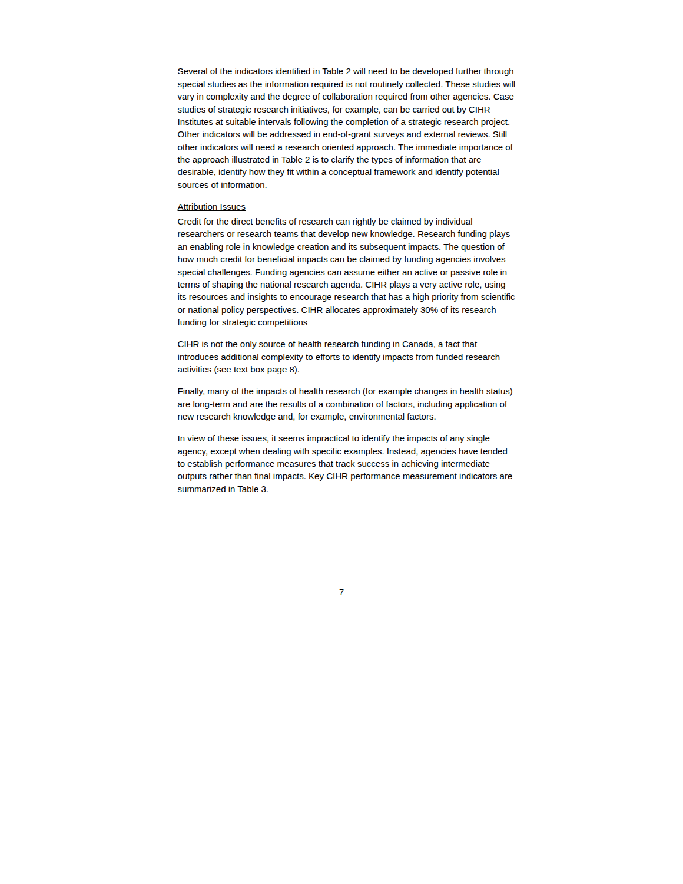Several of the indicators identified in Table 2 will need to be developed further through special studies as the information required is not routinely collected. These studies will vary in complexity and the degree of collaboration required from other agencies. Case studies of strategic research initiatives, for example, can be carried out by CIHR Institutes at suitable intervals following the completion of a strategic research project. Other indicators will be addressed in end-of-grant surveys and external reviews. Still other indicators will need a research oriented approach. The immediate importance of the approach illustrated in Table 2 is to clarify the types of information that are desirable, identify how they fit within a conceptual framework and identify potential sources of information.
Attribution Issues
Credit for the direct benefits of research can rightly be claimed by individual researchers or research teams that develop new knowledge. Research funding plays an enabling role in knowledge creation and its subsequent impacts. The question of how much credit for beneficial impacts can be claimed by funding agencies involves special challenges. Funding agencies can assume either an active or passive role in terms of shaping the national research agenda. CIHR plays a very active role, using its resources and insights to encourage research that has a high priority from scientific or national policy perspectives. CIHR allocates approximately 30% of its research funding for strategic competitions
CIHR is not the only source of health research funding in Canada, a fact that introduces additional complexity to efforts to identify impacts from funded research activities (see text box page 8).
Finally, many of the impacts of health research (for example changes in health status) are long-term and are the results of a combination of factors, including application of new research knowledge and, for example, environmental factors.
In view of these issues, it seems impractical to identify the impacts of any single agency, except when dealing with specific examples. Instead, agencies have tended to establish performance measures that track success in achieving intermediate outputs rather than final impacts. Key CIHR performance measurement indicators are summarized in Table 3.
7